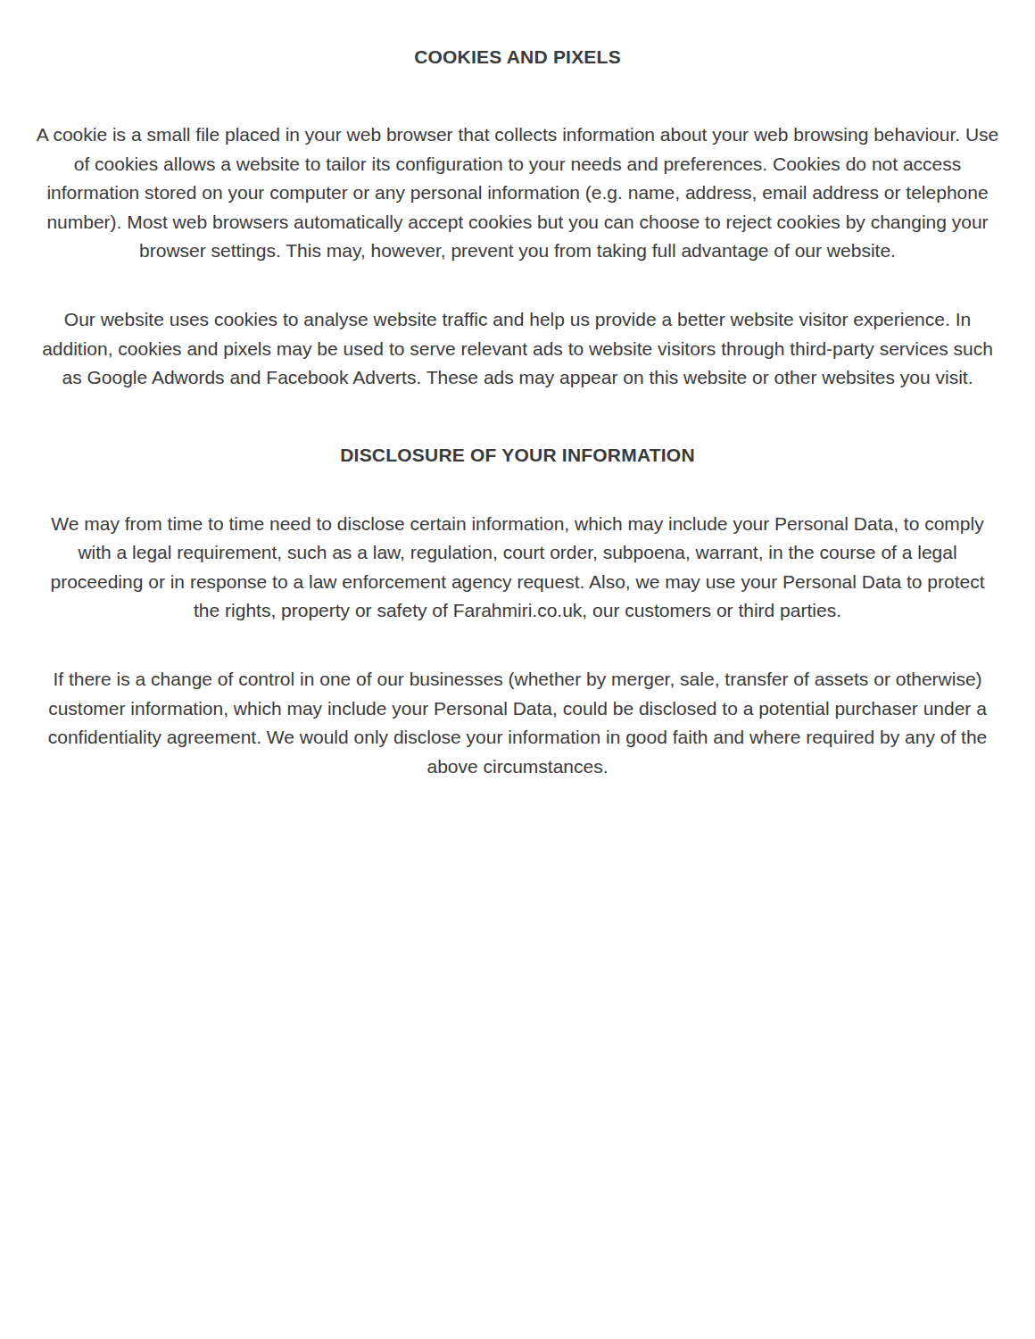COOKIES AND PIXELS
A cookie is a small file placed in your web browser that collects information about your web browsing behaviour. Use of cookies allows a website to tailor its configuration to your needs and preferences. Cookies do not access information stored on your computer or any personal information (e.g. name, address, email address or telephone number). Most web browsers automatically accept cookies but you can choose to reject cookies by changing your browser settings. This may, however, prevent you from taking full advantage of our website.
Our website uses cookies to analyse website traffic and help us provide a better website visitor experience. In addition, cookies and pixels may be used to serve relevant ads to website visitors through third-party services such as Google Adwords and Facebook Adverts. These ads may appear on this website or other websites you visit.
DISCLOSURE OF YOUR INFORMATION
We may from time to time need to disclose certain information, which may include your Personal Data, to comply with a legal requirement, such as a law, regulation, court order, subpoena, warrant, in the course of a legal proceeding or in response to a law enforcement agency request. Also, we may use your Personal Data to protect the rights, property or safety of Farahmiri.co.uk, our customers or third parties.
If there is a change of control in one of our businesses (whether by merger, sale, transfer of assets or otherwise) customer information, which may include your Personal Data, could be disclosed to a potential purchaser under a confidentiality agreement. We would only disclose your information in good faith and where required by any of the above circumstances.